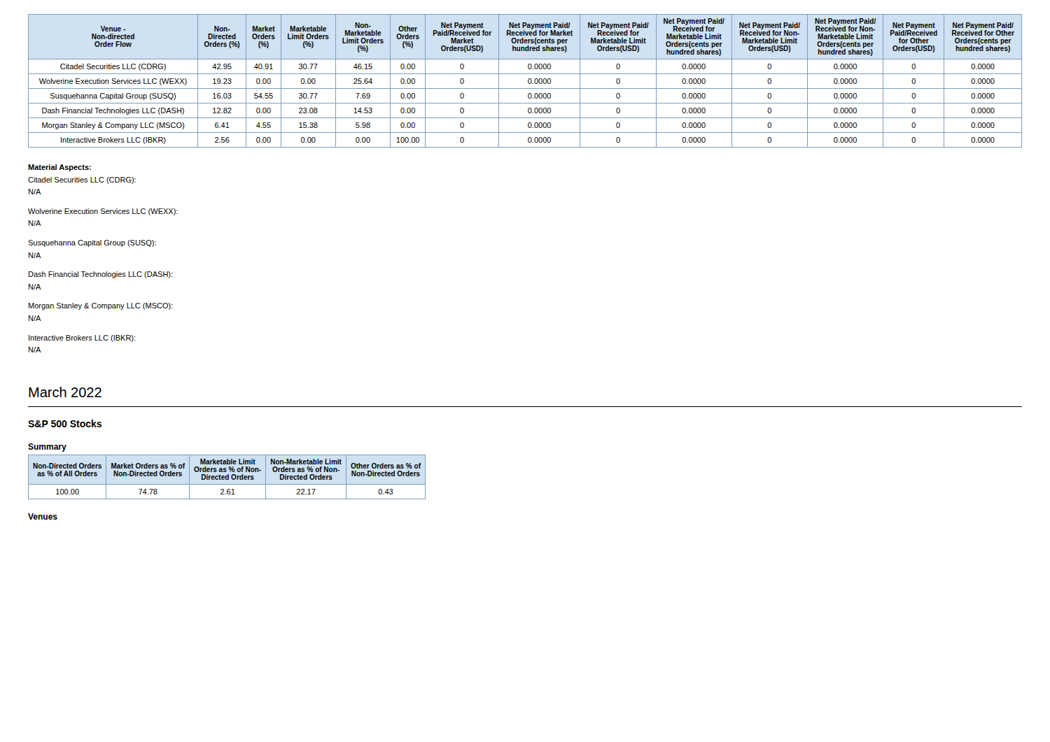| Venue - Non-directed Order Flow | Non- Directed Orders (%) | Market Orders (%) | Marketable Limit Orders (%) | Non- Marketable Limit Orders (%) | Other Orders (%) | Net Payment Paid/Received for Market Orders(USD) | Net Payment Paid/ Received for Market Orders(cents per hundred shares) | Net Payment Paid/ Received for Marketable Limit Orders(USD) | Net Payment Paid/ Received for Marketable Limit Orders(cents per hundred shares) | Net Payment Paid/ Received for Non- Marketable Limit Orders(USD) | Net Payment Paid/ Received for Non- Marketable Limit Orders(cents per hundred shares) | Net Payment Paid/Received for Other Orders(USD) | Net Payment Paid/ Received for Other Orders(cents per hundred shares) |
| --- | --- | --- | --- | --- | --- | --- | --- | --- | --- | --- | --- | --- | --- |
| Citadel Securities LLC (CDRG) | 42.95 | 40.91 | 30.77 | 46.15 | 0.00 | 0 | 0.0000 | 0 | 0.0000 | 0 | 0.0000 | 0 | 0.0000 |
| Wolverine Execution Services LLC (WEXX) | 19.23 | 0.00 | 0.00 | 25.64 | 0.00 | 0 | 0.0000 | 0 | 0.0000 | 0 | 0.0000 | 0 | 0.0000 |
| Susquehanna Capital Group (SUSQ) | 16.03 | 54.55 | 30.77 | 7.69 | 0.00 | 0 | 0.0000 | 0 | 0.0000 | 0 | 0.0000 | 0 | 0.0000 |
| Dash Financial Technologies LLC (DASH) | 12.82 | 0.00 | 23.08 | 14.53 | 0.00 | 0 | 0.0000 | 0 | 0.0000 | 0 | 0.0000 | 0 | 0.0000 |
| Morgan Stanley & Company LLC (MSCO) | 6.41 | 4.55 | 15.38 | 5.98 | 0.00 | 0 | 0.0000 | 0 | 0.0000 | 0 | 0.0000 | 0 | 0.0000 |
| Interactive Brokers LLC (IBKR) | 2.56 | 0.00 | 0.00 | 0.00 | 100.00 | 0 | 0.0000 | 0 | 0.0000 | 0 | 0.0000 | 0 | 0.0000 |
Material Aspects:
Citadel Securities LLC (CDRG):
N/A
Wolverine Execution Services LLC (WEXX):
N/A
Susquehanna Capital Group (SUSQ):
N/A
Dash Financial Technologies LLC (DASH):
N/A
Morgan Stanley & Company LLC (MSCO):
N/A
Interactive Brokers LLC (IBKR):
N/A
March 2022
S&P 500 Stocks
Summary
| Non-Directed Orders as % of All Orders | Market Orders as % of Non-Directed Orders | Marketable Limit Orders as % of Non- Directed Orders | Non-Marketable Limit Orders as % of Non- Directed Orders | Other Orders as % of Non-Directed Orders |
| --- | --- | --- | --- | --- |
| 100.00 | 74.78 | 2.61 | 22.17 | 0.43 |
Venues